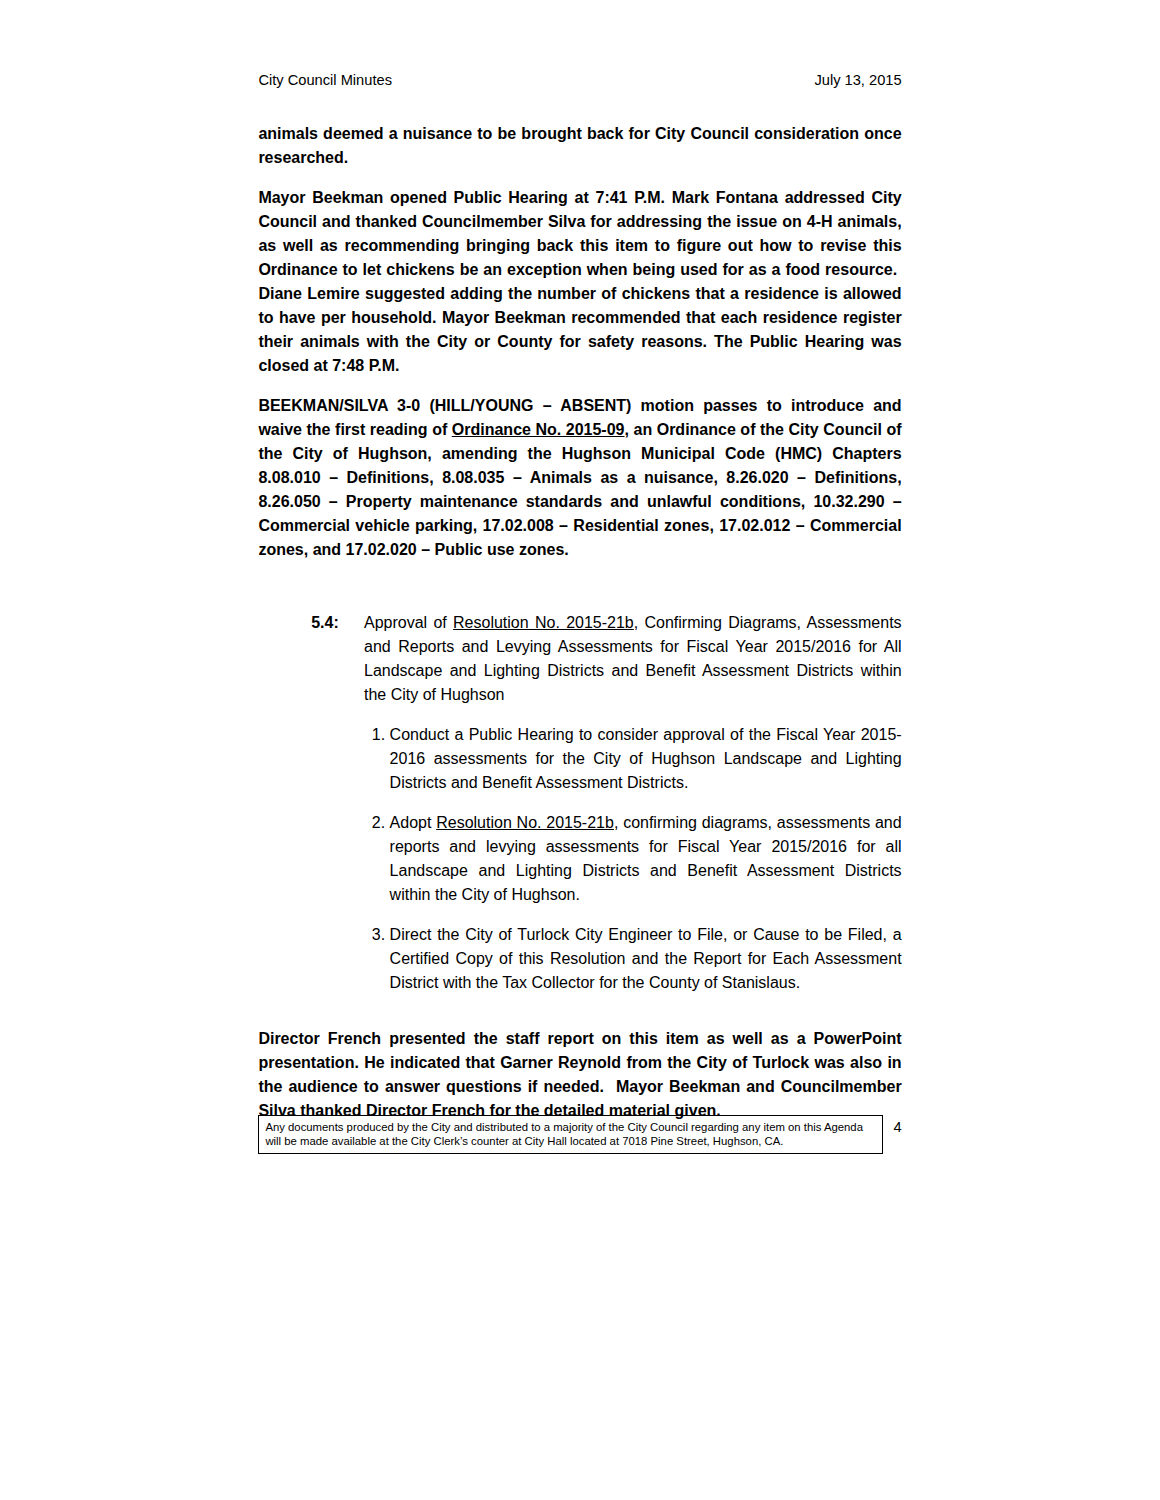City Council Minutes
July 13, 2015
animals deemed a nuisance to be brought back for City Council consideration once researched.
Mayor Beekman opened Public Hearing at 7:41 P.M. Mark Fontana addressed City Council and thanked Councilmember Silva for addressing the issue on 4-H animals, as well as recommending bringing back this item to figure out how to revise this Ordinance to let chickens be an exception when being used for as a food resource. Diane Lemire suggested adding the number of chickens that a residence is allowed to have per household. Mayor Beekman recommended that each residence register their animals with the City or County for safety reasons. The Public Hearing was closed at 7:48 P.M.
BEEKMAN/SILVA 3-0 (HILL/YOUNG – ABSENT) motion passes to introduce and waive the first reading of Ordinance No. 2015-09, an Ordinance of the City Council of the City of Hughson, amending the Hughson Municipal Code (HMC) Chapters 8.08.010 – Definitions, 8.08.035 – Animals as a nuisance, 8.26.020 – Definitions, 8.26.050 – Property maintenance standards and unlawful conditions, 10.32.290 – Commercial vehicle parking, 17.02.008 – Residential zones, 17.02.012 – Commercial zones, and 17.02.020 – Public use zones.
5.4:
Approval of Resolution No. 2015-21b, Confirming Diagrams, Assessments and Reports and Levying Assessments for Fiscal Year 2015/2016 for All Landscape and Lighting Districts and Benefit Assessment Districts within the City of Hughson
Conduct a Public Hearing to consider approval of the Fiscal Year 2015-2016 assessments for the City of Hughson Landscape and Lighting Districts and Benefit Assessment Districts.
Adopt Resolution No. 2015-21b, confirming diagrams, assessments and reports and levying assessments for Fiscal Year 2015/2016 for all Landscape and Lighting Districts and Benefit Assessment Districts within the City of Hughson.
Direct the City of Turlock City Engineer to File, or Cause to be Filed, a Certified Copy of this Resolution and the Report for Each Assessment District with the Tax Collector for the County of Stanislaus.
Director French presented the staff report on this item as well as a PowerPoint presentation. He indicated that Garner Reynold from the City of Turlock was also in the audience to answer questions if needed. Mayor Beekman and Councilmember Silva thanked Director French for the detailed material given.
Any documents produced by the City and distributed to a majority of the City Council regarding any item on this Agenda will be made available at the City Clerk’s counter at City Hall located at 7018 Pine Street, Hughson, CA.
4